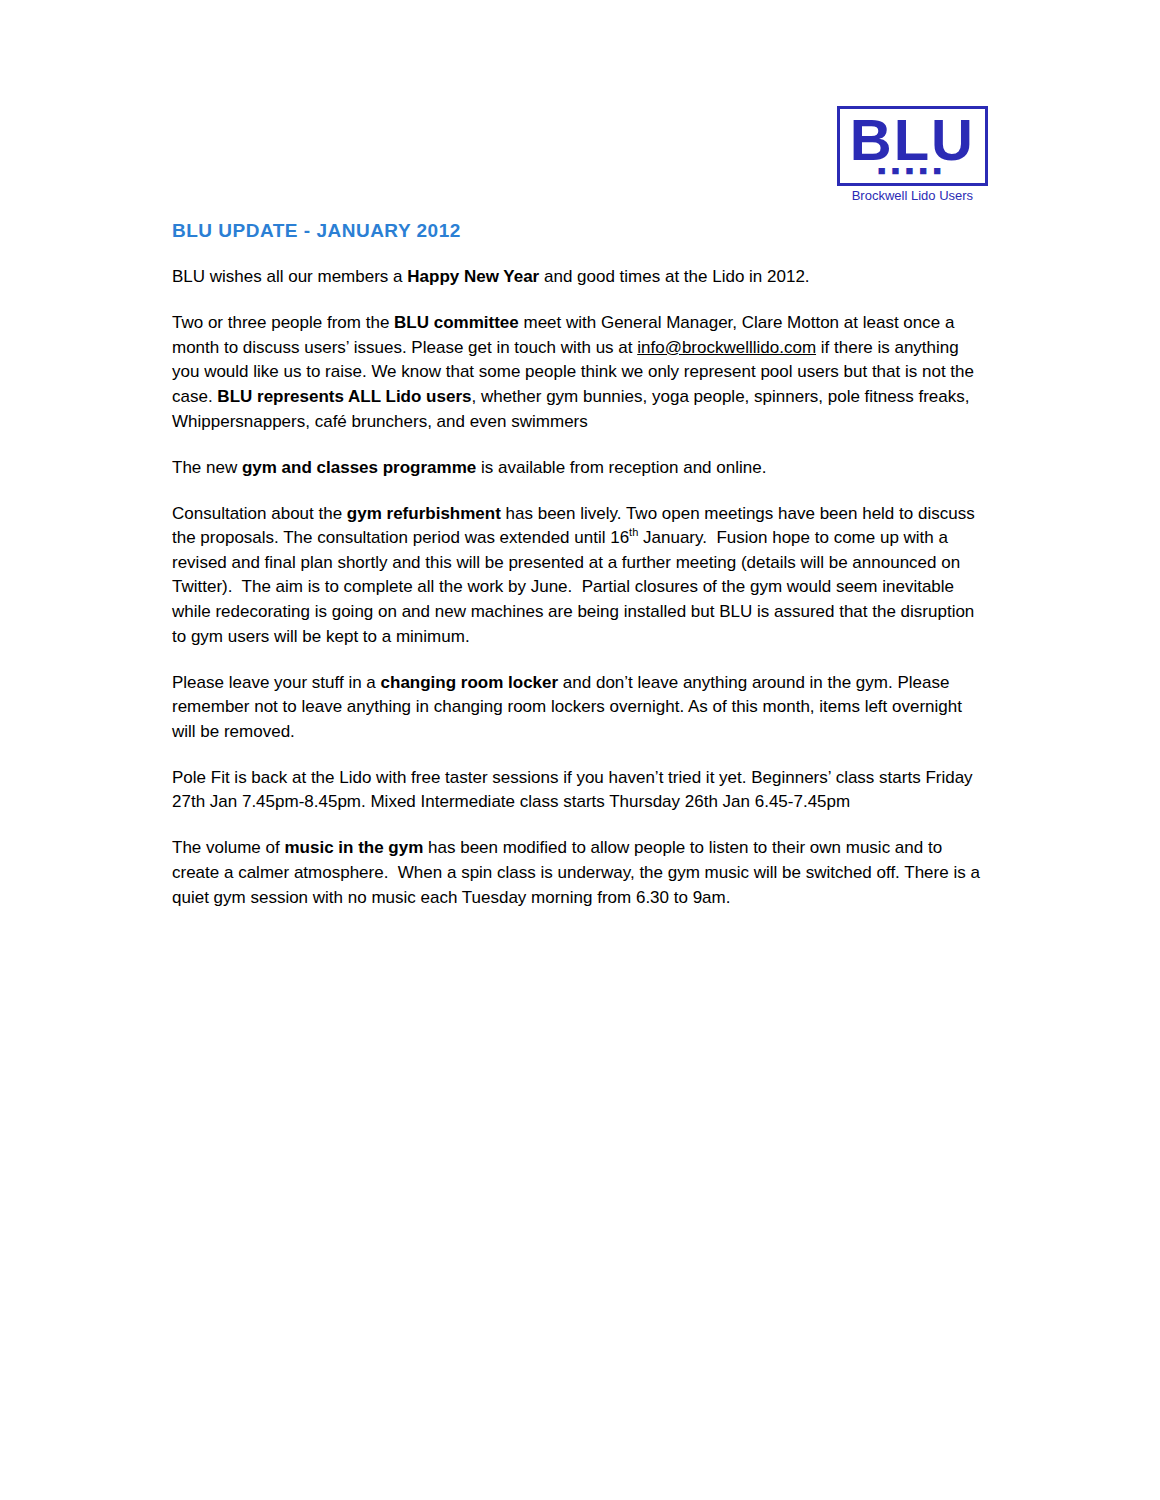BLU■■■■■
Brockwell Lido Users
BLU UPDATE - JANUARY 2012
BLU wishes all our members a Happy New Year and good times at the Lido in 2012.
Two or three people from the BLU committee meet with General Manager, Clare Motton at least once a month to discuss users’ issues. Please get in touch with us at info@brockwelllido.com if there is anything you would like us to raise. We know that some people think we only represent pool users but that is not the case. BLU represents ALL Lido users, whether gym bunnies, yoga people, spinners, pole fitness freaks, Whippersnappers, café brunchers, and even swimmers
The new gym and classes programme is available from reception and online.
Consultation about the gym refurbishment has been lively. Two open meetings have been held to discuss the proposals. The consultation period was extended until 16th January. Fusion hope to come up with a revised and final plan shortly and this will be presented at a further meeting (details will be announced on Twitter). The aim is to complete all the work by June. Partial closures of the gym would seem inevitable while redecorating is going on and new machines are being installed but BLU is assured that the disruption to gym users will be kept to a minimum.
Please leave your stuff in a changing room locker and don’t leave anything around in the gym. Please remember not to leave anything in changing room lockers overnight. As of this month, items left overnight will be removed.
Pole Fit is back at the Lido with free taster sessions if you haven’t tried it yet. Beginners’ class starts Friday 27th Jan 7.45pm-8.45pm. Mixed Intermediate class starts Thursday 26th Jan 6.45-7.45pm
The volume of music in the gym has been modified to allow people to listen to their own music and to create a calmer atmosphere. When a spin class is underway, the gym music will be switched off. There is a quiet gym session with no music each Tuesday morning from 6.30 to 9am.